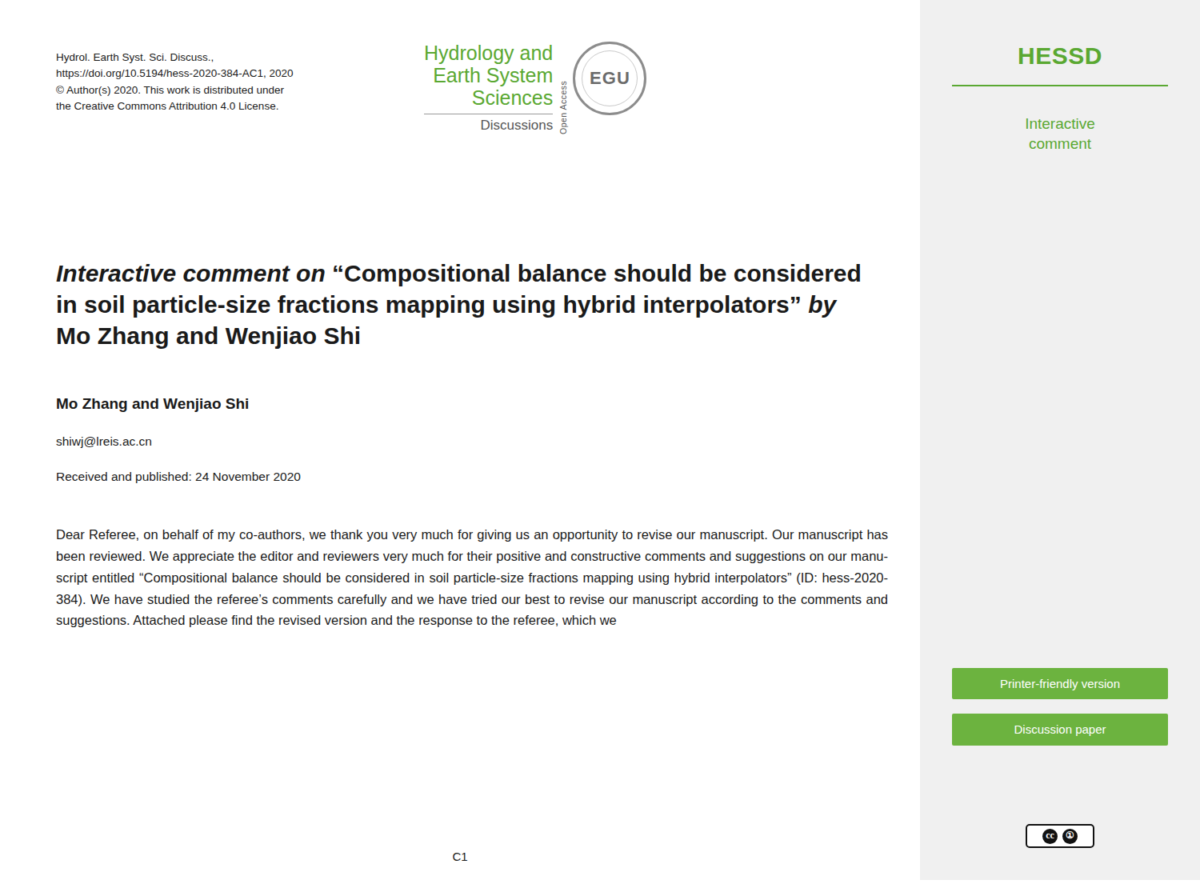Hydrol. Earth Syst. Sci. Discuss.,
https://doi.org/10.5194/hess-2020-384-AC1, 2020
© Author(s) 2020. This work is distributed under
the Creative Commons Attribution 4.0 License.
Hydrology and Earth System Sciences
Discussions
Open Access
EGU
Interactive comment on “Compositional balance should be considered in soil particle-size fractions mapping using hybrid interpolators” by
Mo Zhang and Wenjiao Shi
Mo Zhang and Wenjiao Shi
shiwj@lreis.ac.cn
Received and published: 24 November 2020
Dear Referee, on behalf of my co-authors, we thank you very much for giving us an opportunity to revise our manuscript. Our manuscript has been reviewed. We appreciate the editor and reviewers very much for their positive and constructive comments and suggestions on our manuscript entitled “Compositional balance should be considered in soil particle-size fractions mapping using hybrid interpolators” (ID: hess-2020-384). We have studied the referee’s comments carefully and we have tried our best to revise our manuscript according to the comments and suggestions. Attached please find the revised version and the response to the referee, which we
C1
HESSD
Interactive
comment
Printer-friendly version Discussion paper
cc
①